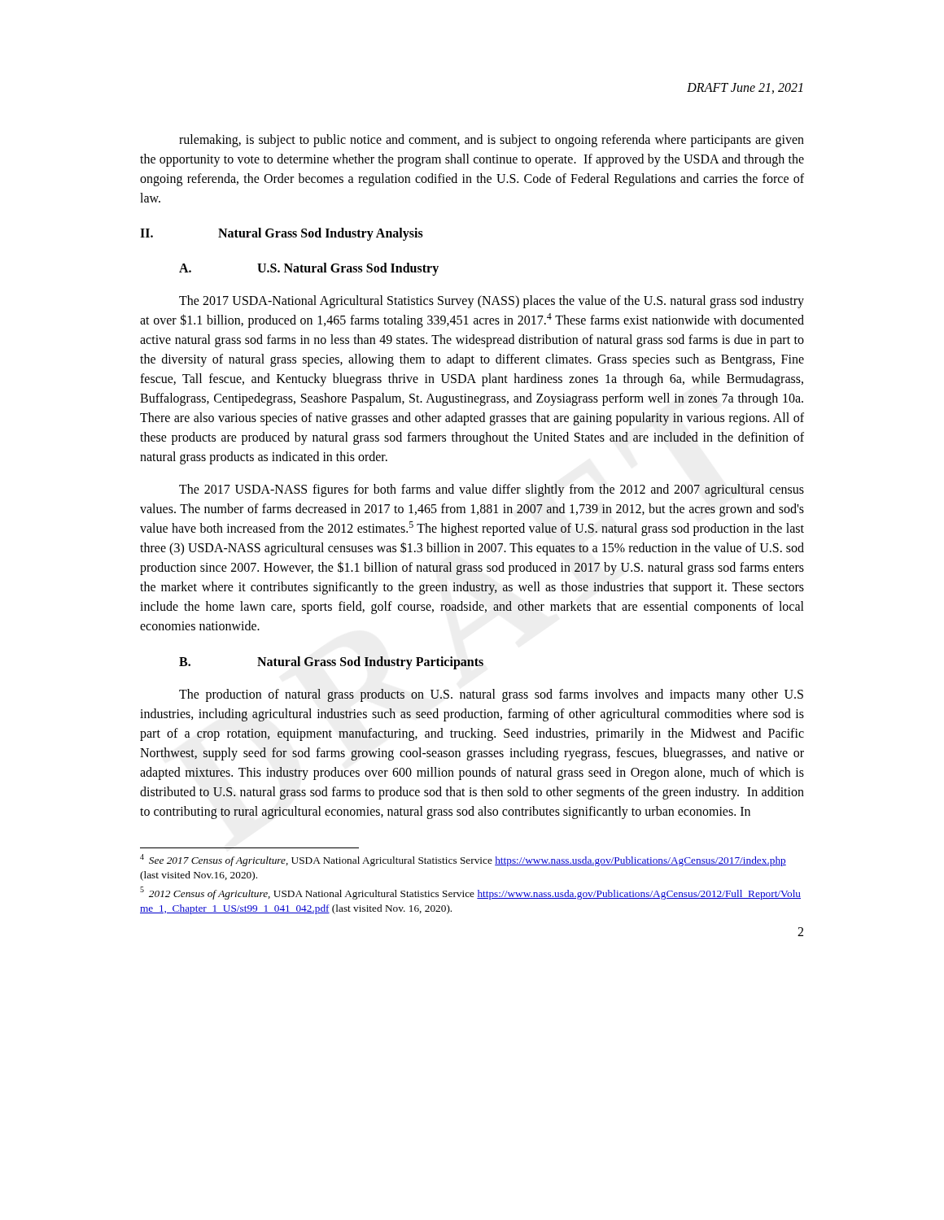DRAFT
DRAFT June 21, 2021
rulemaking, is subject to public notice and comment, and is subject to ongoing referenda where participants are given the opportunity to vote to determine whether the program shall continue to operate. If approved by the USDA and through the ongoing referenda, the Order becomes a regulation codified in the U.S. Code of Federal Regulations and carries the force of law.
II. Natural Grass Sod Industry Analysis
A. U.S. Natural Grass Sod Industry
The 2017 USDA-National Agricultural Statistics Survey (NASS) places the value of the U.S. natural grass sod industry at over $1.1 billion, produced on 1,465 farms totaling 339,451 acres in 2017.4 These farms exist nationwide with documented active natural grass sod farms in no less than 49 states. The widespread distribution of natural grass sod farms is due in part to the diversity of natural grass species, allowing them to adapt to different climates. Grass species such as Bentgrass, Fine fescue, Tall fescue, and Kentucky bluegrass thrive in USDA plant hardiness zones 1a through 6a, while Bermudagrass, Buffalograss, Centipedegrass, Seashore Paspalum, St. Augustinegrass, and Zoysiagrass perform well in zones 7a through 10a. There are also various species of native grasses and other adapted grasses that are gaining popularity in various regions. All of these products are produced by natural grass sod farmers throughout the United States and are included in the definition of natural grass products as indicated in this order.
The 2017 USDA-NASS figures for both farms and value differ slightly from the 2012 and 2007 agricultural census values. The number of farms decreased in 2017 to 1,465 from 1,881 in 2007 and 1,739 in 2012, but the acres grown and sod's value have both increased from the 2012 estimates.5 The highest reported value of U.S. natural grass sod production in the last three (3) USDA-NASS agricultural censuses was $1.3 billion in 2007. This equates to a 15% reduction in the value of U.S. sod production since 2007. However, the $1.1 billion of natural grass sod produced in 2017 by U.S. natural grass sod farms enters the market where it contributes significantly to the green industry, as well as those industries that support it. These sectors include the home lawn care, sports field, golf course, roadside, and other markets that are essential components of local economies nationwide.
B. Natural Grass Sod Industry Participants
The production of natural grass products on U.S. natural grass sod farms involves and impacts many other U.S industries, including agricultural industries such as seed production, farming of other agricultural commodities where sod is part of a crop rotation, equipment manufacturing, and trucking. Seed industries, primarily in the Midwest and Pacific Northwest, supply seed for sod farms growing cool-season grasses including ryegrass, fescues, bluegrasses, and native or adapted mixtures. This industry produces over 600 million pounds of natural grass seed in Oregon alone, much of which is distributed to U.S. natural grass sod farms to produce sod that is then sold to other segments of the green industry. In addition to contributing to rural agricultural economies, natural grass sod also contributes significantly to urban economies. In
4 See 2017 Census of Agriculture, USDA National Agricultural Statistics Service https://www.nass.usda.gov/Publications/AgCensus/2017/index.php (last visited Nov.16, 2020).
5 2012 Census of Agriculture, USDA National Agricultural Statistics Service https://www.nass.usda.gov/Publications/AgCensus/2012/Full_Report/Volume_1,_Chapter_1_US/st99_1_041_042.pdf (last visited Nov. 16, 2020).
2